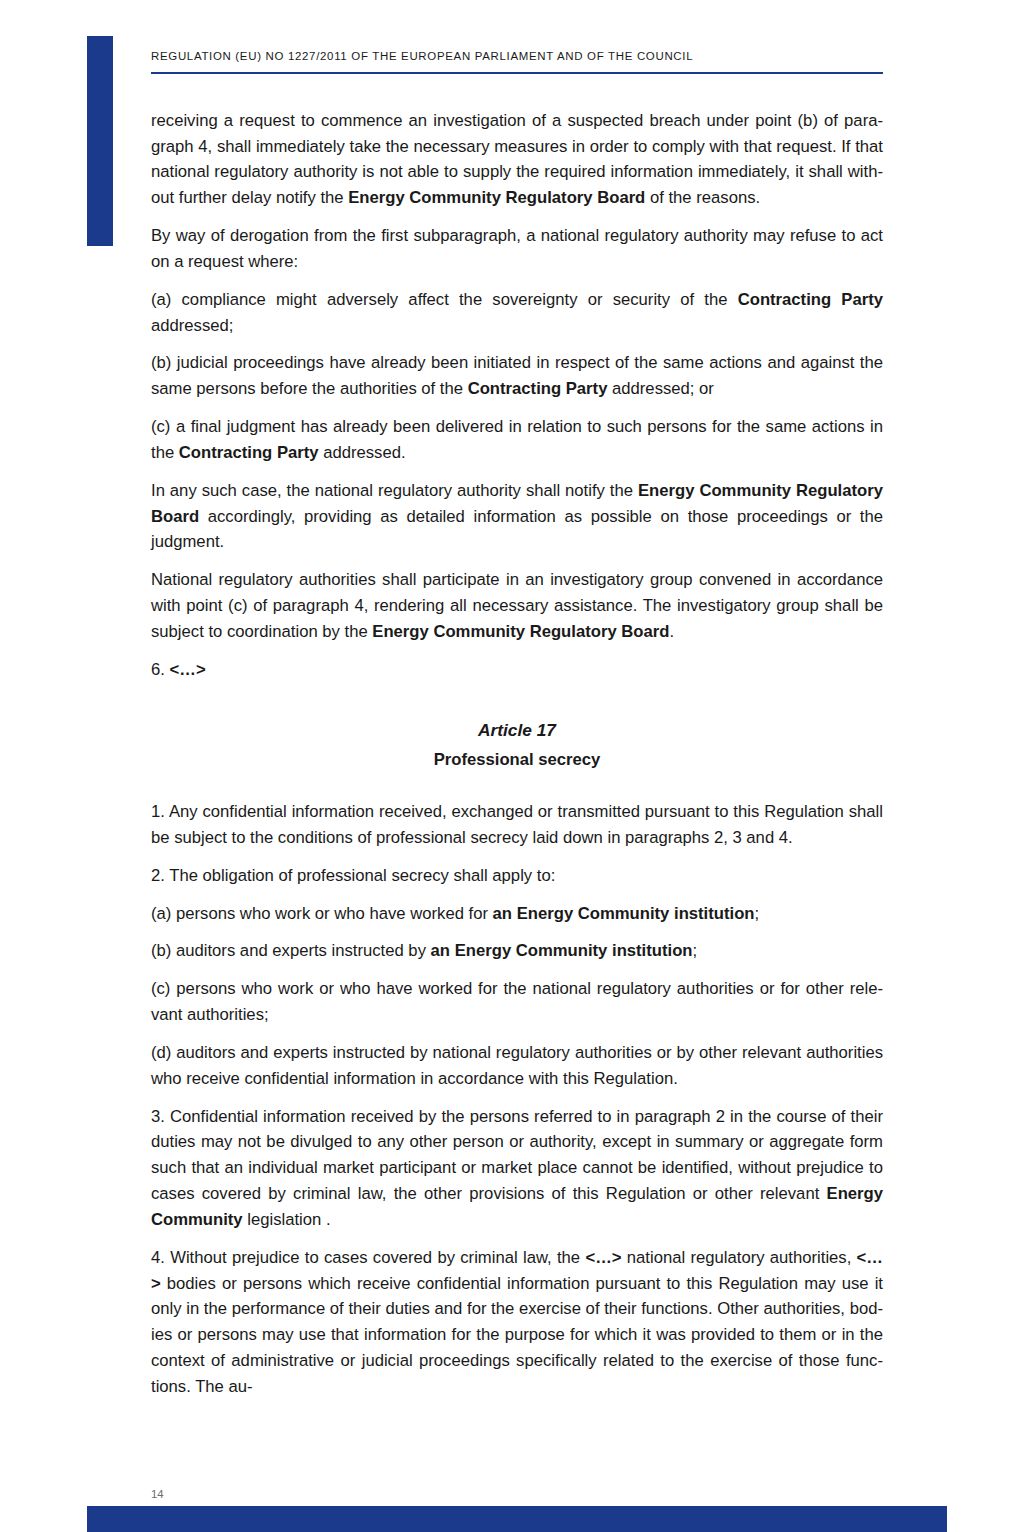Regulation (EU) No 1227/2011 of the European Parliament and of the Council
receiving a request to commence an investigation of a suspected breach under point (b) of paragraph 4, shall immediately take the necessary measures in order to comply with that request. If that national regulatory authority is not able to supply the required information immediately, it shall without further delay notify the Energy Community Regulatory Board of the reasons.
By way of derogation from the first subparagraph, a national regulatory authority may refuse to act on a request where:
(a) compliance might adversely affect the sovereignty or security of the Contracting Party addressed;
(b) judicial proceedings have already been initiated in respect of the same actions and against the same persons before the authorities of the Contracting Party addressed; or
(c) a final judgment has already been delivered in relation to such persons for the same actions in the Contracting Party addressed.
In any such case, the national regulatory authority shall notify the Energy Community Regulatory Board accordingly, providing as detailed information as possible on those proceedings or the judgment.
National regulatory authorities shall participate in an investigatory group convened in accordance with point (c) of paragraph 4, rendering all necessary assistance. The investigatory group shall be subject to coordination by the Energy Community Regulatory Board.
6. <…>
Article 17
Professional secrecy
1. Any confidential information received, exchanged or transmitted pursuant to this Regulation shall be subject to the conditions of professional secrecy laid down in paragraphs 2, 3 and 4.
2. The obligation of professional secrecy shall apply to:
(a) persons who work or who have worked for an Energy Community institution;
(b) auditors and experts instructed by an Energy Community institution;
(c) persons who work or who have worked for the national regulatory authorities or for other relevant authorities;
(d) auditors and experts instructed by national regulatory authorities or by other relevant authorities who receive confidential information in accordance with this Regulation.
3. Confidential information received by the persons referred to in paragraph 2 in the course of their duties may not be divulged to any other person or authority, except in summary or aggregate form such that an individual market participant or market place cannot be identified, without prejudice to cases covered by criminal law, the other provisions of this Regulation or other relevant Energy Community legislation .
4. Without prejudice to cases covered by criminal law, the <…> national regulatory authorities, <…> bodies or persons which receive confidential information pursuant to this Regulation may use it only in the performance of their duties and for the exercise of their functions. Other authorities, bodies or persons may use that information for the purpose for which it was provided to them or in the context of administrative or judicial proceedings specifically related to the exercise of those functions. The au-
14